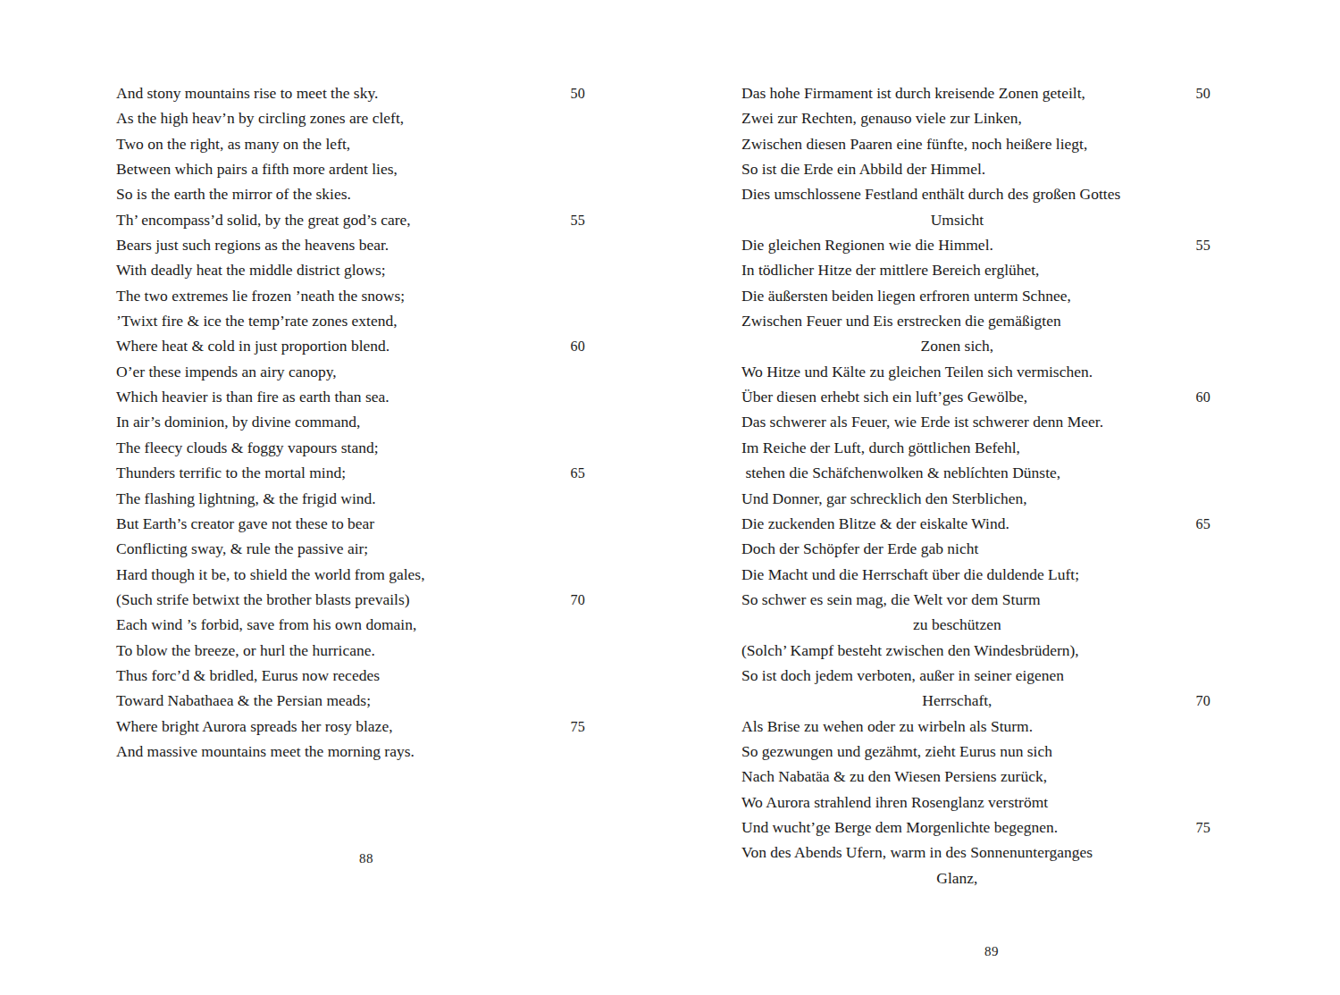And stony mountains rise to meet the sky. 50
As the high heav’n by circling zones are cleft,
Two on the right, as many on the left,
Between which pairs a fifth more ardent lies,
So is the earth the mirror of the skies.
Th’ encompass’d solid, by the great god’s care, 55
Bears just such regions as the heavens bear.
With deadly heat the middle district glows;
The two extremes lie frozen ’neath the snows;
’Twixt fire & ice the temp’rate zones extend,
Where heat & cold in just proportion blend. 60
O’er these impends an airy canopy,
Which heavier is than fire as earth than sea.
In air’s dominion, by divine command,
The fleecy clouds & foggy vapours stand;
Thunders terrific to the mortal mind; 65
The flashing lightning, & the frigid wind.
But Earth’s creator gave not these to bear
Conflicting sway, & rule the passive air;
Hard though it be, to shield the world from gales,
(Such strife betwixt the brother blasts prevails) 70
Each wind ’s forbid, save from his own domain,
To blow the breeze, or hurl the hurricane.
Thus forc’d & bridled, Eurus now recedes
Toward Nabathaea & the Persian meads;
Where bright Aurora spreads her rosy blaze, 75
And massive mountains meet the morning rays.
88
Das hohe Firmament ist durch kreisende Zonen geteilt, 50
Zwei zur Rechten, genauso viele zur Linken,
Zwischen diesen Paaren eine fünfte, noch heißere liegt,
So ist die Erde ein Abbild der Himmel.
Dies umschlossene Festland enthält durch des großen Gottes
Umsicht
Die gleichen Regionen wie die Himmel. 55
In tödlicher Hitze der mittlere Bereich erglühet,
Die äußersten beiden liegen erfroren unterm Schnee,
Zwischen Feuer und Eis erstrecken die gemäßigten
Zonen sich,
Wo Hitze und Kälte zu gleichen Teilen sich vermischen.
Über diesen erhebt sich ein luft’ges Gewölbe, 60
Das schwerer als Feuer, wie Erde ist schwerer denn Meer.
Im Reiche der Luft, durch göttlichen Befehl,
stehen die Schäfchenwolken & neblíchten Dünste,
Und Donner, gar schrecklich den Sterblichen,
Die zuckenden Blitze & der eiskalte Wind. 65
Doch der Schöpfer der Erde gab nicht
Die Macht und die Herrschaft über die duldende Luft;
So schwer es sein mag, die Welt vor dem Sturm
zu beschützen
(Solch’ Kampf besteht zwischen den Windesbrüdern),
So ist doch jedem verboten, außer in seiner eigenen
Herrschaft, 70
Als Brise zu wehen oder zu wirbeln als Sturm.
So gezwungen und gezähmt, zieht Eurus nun sich
Nach Nabatäa & zu den Wiesen Persiens zurück,
Wo Aurora strahlend ihren Rosenglanz verströmt
Und wucht’ge Berge dem Morgenlichte begegnen. 75
Von des Abends Ufern, warm in des Sonnenunterganges
Glanz,
89